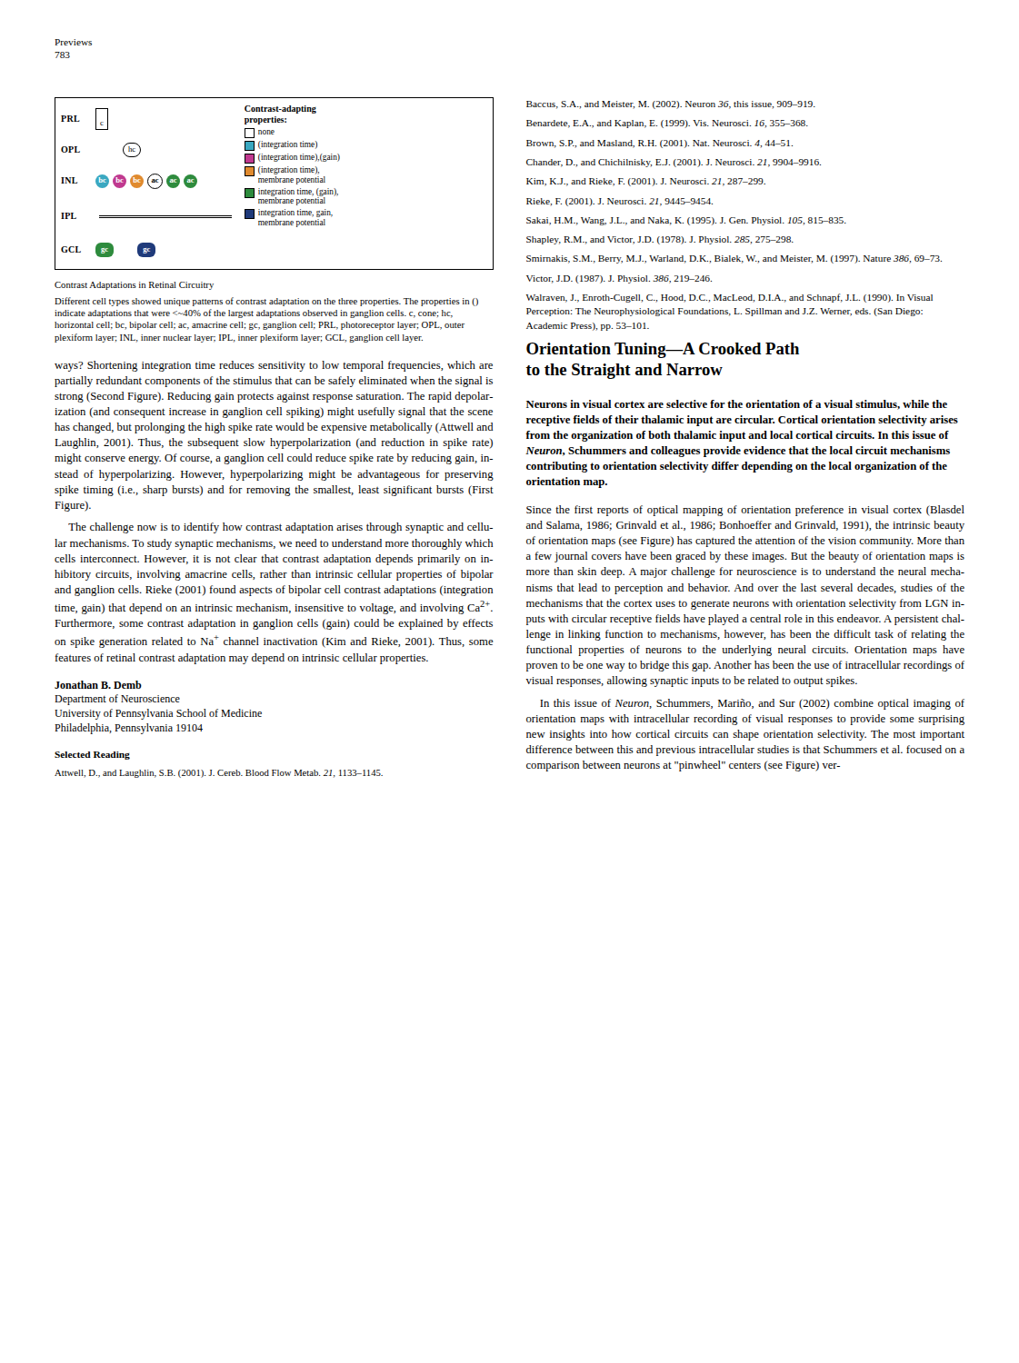Previews
783
PRL
c
OPL
hc
INL
bc
bc
bc
ac
ac
ac
IPL
GCL
gc
gc
Contrast-adapting
properties:
none
(integration time)
(integration time),(gain)
(integration time),
membrane potential
integration time, (gain),
membrane potential
integration time, gain,
membrane potential
Contrast Adaptations in Retinal Circuitry
Different cell types showed unique patterns of contrast adaptation on the three properties. The properties in () indicate adaptations that were <~40% of the largest adaptations observed in ganglion cells. c, cone; hc, horizontal cell; bc, bipolar cell; ac, amacrine cell; gc, ganglion cell; PRL, photoreceptor layer; OPL, outer plexiform layer; INL, inner nuclear layer; IPL, inner plexiform layer; GCL, ganglion cell layer.
ways? Shortening integration time reduces sensitivity to low temporal frequencies, which are partially redundant components of the stimulus that can be safely eliminated when the signal is strong (Second Figure). Reducing gain protects against response saturation. The rapid depolarization (and consequent increase in ganglion cell spiking) might usefully signal that the scene has changed, but prolonging the high spike rate would be expensive metabolically (Attwell and Laughlin, 2001). Thus, the subsequent slow hyperpolarization (and reduction in spike rate) might conserve energy. Of course, a ganglion cell could reduce spike rate by reducing gain, instead of hyperpolarizing. However, hyperpolarizing might be advantageous for preserving spike timing (i.e., sharp bursts) and for removing the smallest, least significant bursts (First Figure).
The challenge now is to identify how contrast adaptation arises through synaptic and cellular mechanisms. To study synaptic mechanisms, we need to understand more thoroughly which cells interconnect. However, it is not clear that contrast adaptation depends primarily on inhibitory circuits, involving amacrine cells, rather than intrinsic cellular properties of bipolar and ganglion cells. Rieke (2001) found aspects of bipolar cell contrast adaptations (integration time, gain) that depend on an intrinsic mechanism, insensitive to voltage, and involving Ca2+. Furthermore, some contrast adaptation in ganglion cells (gain) could be explained by effects on spike generation related to Na+ channel inactivation (Kim and Rieke, 2001). Thus, some features of retinal contrast adaptation may depend on intrinsic cellular properties.
Jonathan B. Demb
Department of Neuroscience
University of Pennsylvania School of Medicine
Philadelphia, Pennsylvania 19104
Selected Reading
Attwell, D., and Laughlin, S.B. (2001). J. Cereb. Blood Flow Metab. 21, 1133–1145.
Baccus, S.A., and Meister, M. (2002). Neuron 36, this issue, 909–919.
Benardete, E.A., and Kaplan, E. (1999). Vis. Neurosci. 16, 355–368.
Brown, S.P., and Masland, R.H. (2001). Nat. Neurosci. 4, 44–51.
Chander, D., and Chichilnisky, E.J. (2001). J. Neurosci. 21, 9904–9916.
Kim, K.J., and Rieke, F. (2001). J. Neurosci. 21, 287–299.
Rieke, F. (2001). J. Neurosci. 21, 9445–9454.
Sakai, H.M., Wang, J.L., and Naka, K. (1995). J. Gen. Physiol. 105, 815–835.
Shapley, R.M., and Victor, J.D. (1978). J. Physiol. 285, 275–298.
Smirnakis, S.M., Berry, M.J., Warland, D.K., Bialek, W., and Meister, M. (1997). Nature 386, 69–73.
Victor, J.D. (1987). J. Physiol. 386, 219–246.
Walraven, J., Enroth-Cugell, C., Hood, D.C., MacLeod, D.I.A., and Schnapf, J.L. (1990). In Visual Perception: The Neurophysiological Foundations, L. Spillman and J.Z. Werner, eds. (San Diego: Academic Press), pp. 53–101.
Orientation Tuning—A Crooked Path
to the Straight and Narrow
Neurons in visual cortex are selective for the orientation of a visual stimulus, while the receptive fields of their thalamic input are circular. Cortical orientation selectivity arises from the organization of both thalamic input and local cortical circuits. In this issue of Neuron, Schummers and colleagues provide evidence that the local circuit mechanisms contributing to orientation selectivity differ depending on the local organization of the orientation map.
Since the first reports of optical mapping of orientation preference in visual cortex (Blasdel and Salama, 1986; Grinvald et al., 1986; Bonhoeffer and Grinvald, 1991), the intrinsic beauty of orientation maps (see Figure) has captured the attention of the vision community. More than a few journal covers have been graced by these images. But the beauty of orientation maps is more than skin deep. A major challenge for neuroscience is to understand the neural mechanisms that lead to perception and behavior. And over the last several decades, studies of the mechanisms that the cortex uses to generate neurons with orientation selectivity from LGN inputs with circular receptive fields have played a central role in this endeavor. A persistent challenge in linking function to mechanisms, however, has been the difficult task of relating the functional properties of neurons to the underlying neural circuits. Orientation maps have proven to be one way to bridge this gap. Another has been the use of intracellular recordings of visual responses, allowing synaptic inputs to be related to output spikes.
In this issue of Neuron, Schummers, Mariño, and Sur (2002) combine optical imaging of orientation maps with intracellular recording of visual responses to provide some surprising new insights into how cortical circuits can shape orientation selectivity. The most important difference between this and previous intracellular studies is that Schummers et al. focused on a comparison between neurons at "pinwheel" centers (see Figure) ver-